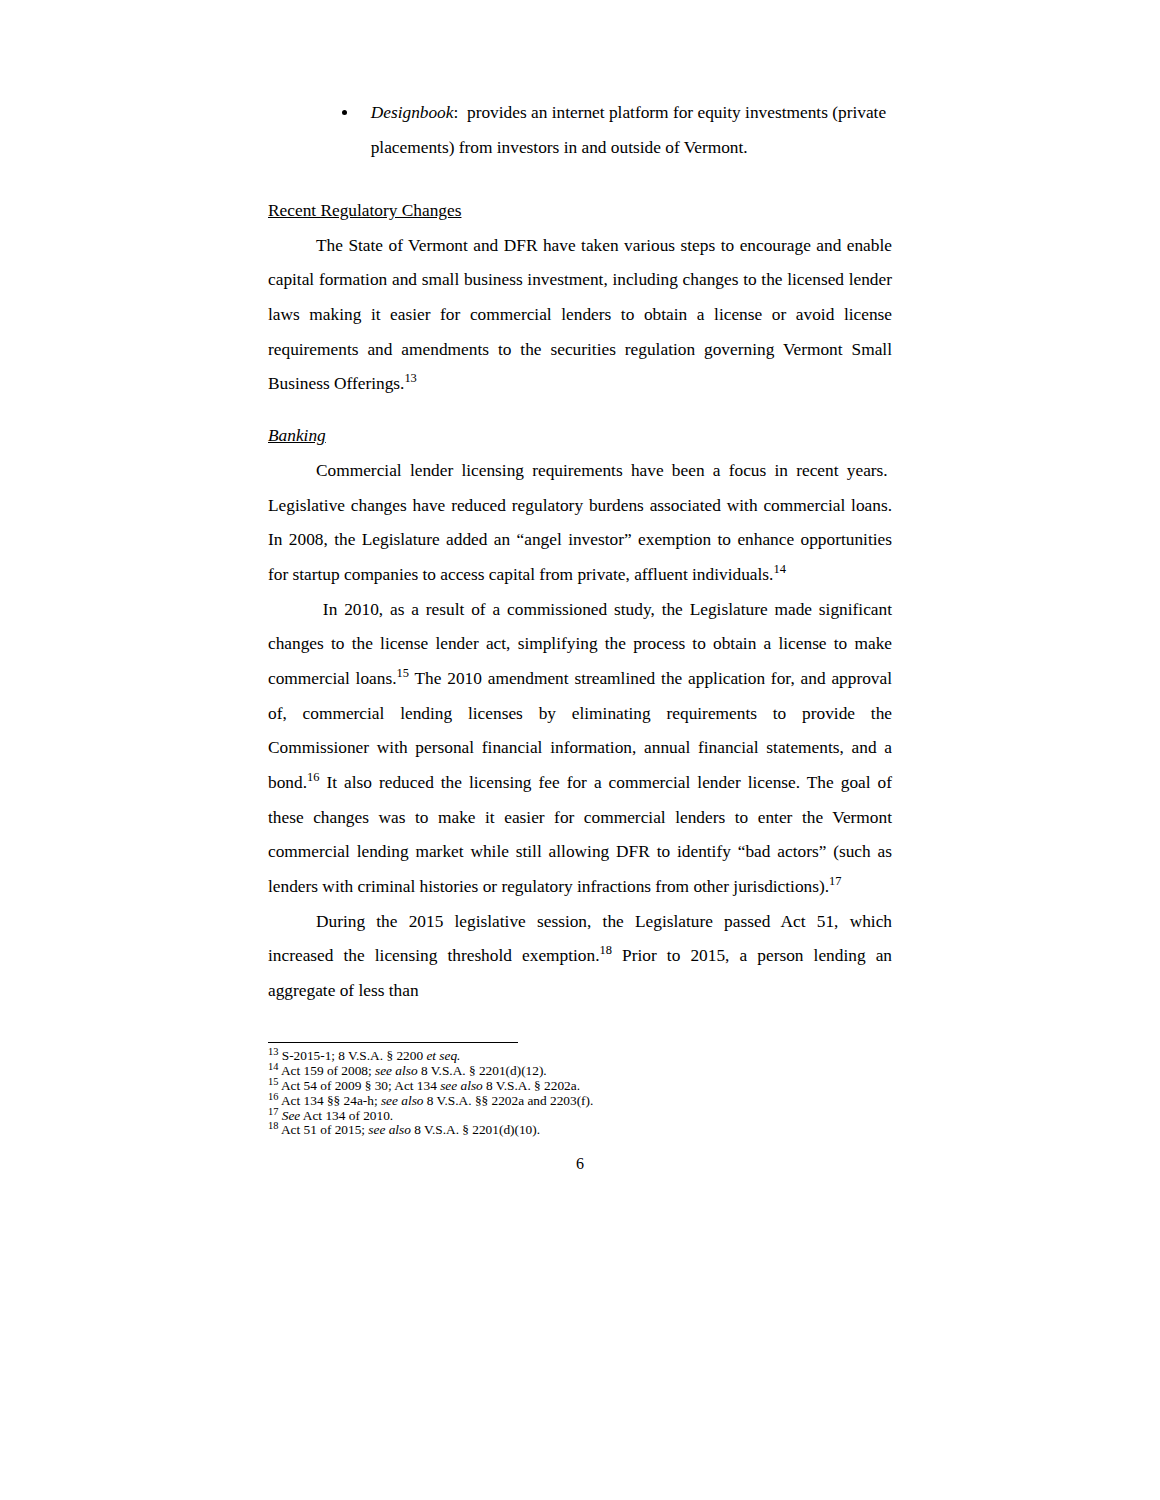Designbook: provides an internet platform for equity investments (private placements) from investors in and outside of Vermont.
Recent Regulatory Changes
The State of Vermont and DFR have taken various steps to encourage and enable capital formation and small business investment, including changes to the licensed lender laws making it easier for commercial lenders to obtain a license or avoid license requirements and amendments to the securities regulation governing Vermont Small Business Offerings.13
Banking
Commercial lender licensing requirements have been a focus in recent years. Legislative changes have reduced regulatory burdens associated with commercial loans. In 2008, the Legislature added an “angel investor” exemption to enhance opportunities for startup companies to access capital from private, affluent individuals.14
In 2010, as a result of a commissioned study, the Legislature made significant changes to the license lender act, simplifying the process to obtain a license to make commercial loans.15 The 2010 amendment streamlined the application for, and approval of, commercial lending licenses by eliminating requirements to provide the Commissioner with personal financial information, annual financial statements, and a bond.16 It also reduced the licensing fee for a commercial lender license. The goal of these changes was to make it easier for commercial lenders to enter the Vermont commercial lending market while still allowing DFR to identify “bad actors” (such as lenders with criminal histories or regulatory infractions from other jurisdictions).17
During the 2015 legislative session, the Legislature passed Act 51, which increased the licensing threshold exemption.18 Prior to 2015, a person lending an aggregate of less than
13 S-2015-1; 8 V.S.A. § 2200 et seq.
14 Act 159 of 2008; see also 8 V.S.A. § 2201(d)(12).
15 Act 54 of 2009 § 30; Act 134 see also 8 V.S.A. § 2202a.
16 Act 134 §§ 24a-h; see also 8 V.S.A. §§ 2202a and 2203(f).
17 See Act 134 of 2010.
18 Act 51 of 2015; see also 8 V.S.A. § 2201(d)(10).
6